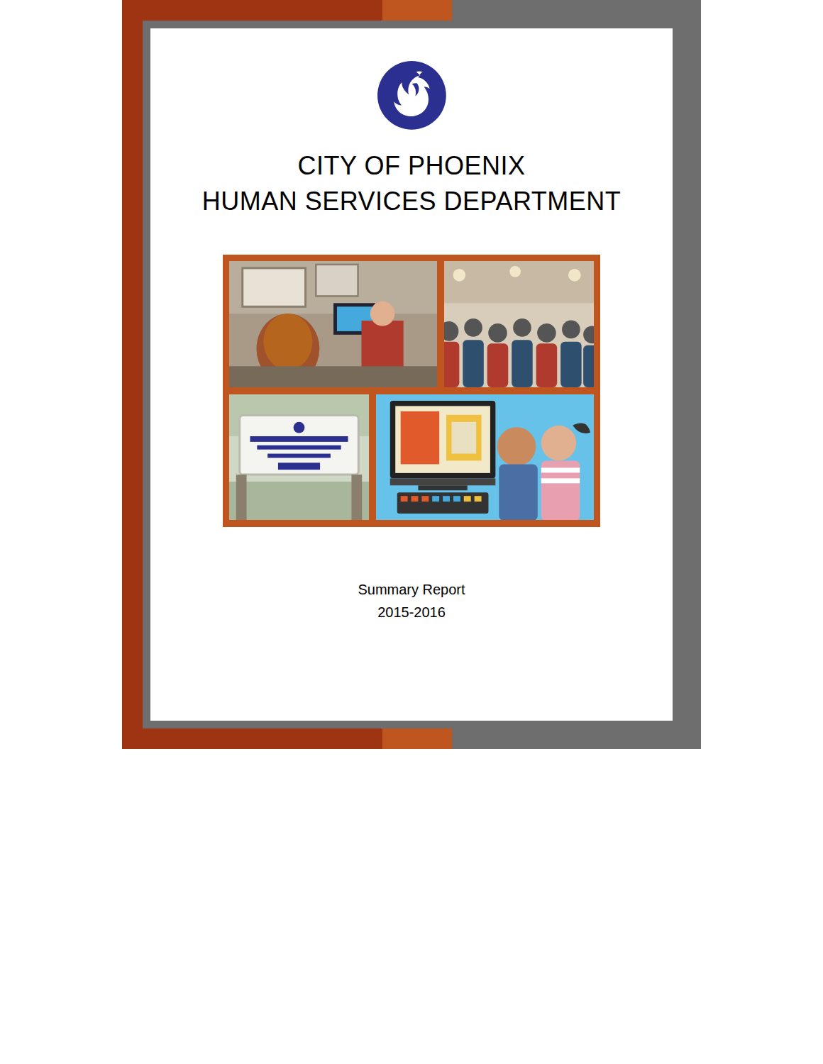CITY OF PHOENIX
HUMAN SERVICES DEPARTMENT
Summary Report 2015-2016